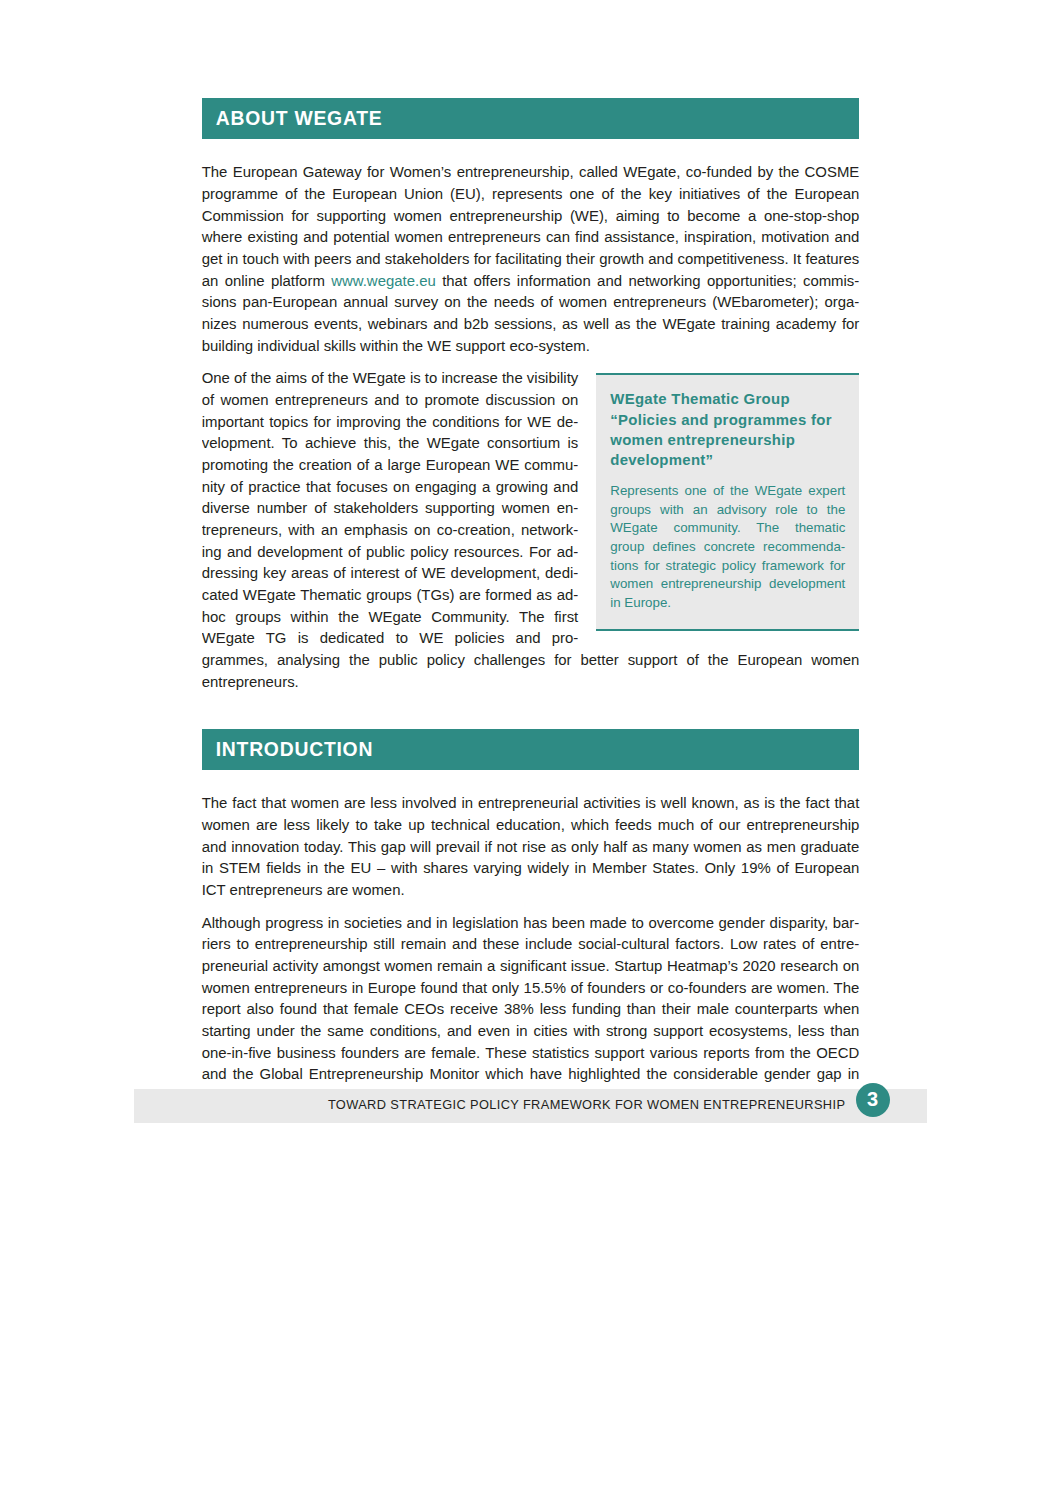About WEgate
The European Gateway for Women’s entrepreneurship, called WEgate, co-funded by the COSME programme of the European Union (EU), represents one of the key initiatives of the European Commission for supporting women entrepreneurship (WE), aiming to become a one-stop-shop where existing and potential women entrepreneurs can find assistance, inspiration, motivation and get in touch with peers and stakeholders for facilitating their growth and competitiveness. It features an online platform www.wegate.eu that offers information and networking opportunities; commissions pan-European annual survey on the needs of women entrepreneurs (WEbarometer); organizes numerous events, webinars and b2b sessions, as well as the WEgate training academy for building individual skills within the WE support eco-system.
WEgate Thematic Group “Policies and programmes for women entrepreneurship development”
Represents one of the WEgate expert groups with an advisory role to the WEgate community. The thematic group defines concrete recommendations for strategic policy framework for women entrepreneurship development in Europe.
One of the aims of the WEgate is to increase the visibility of women entrepreneurs and to promote discussion on important topics for improving the conditions for WE development. To achieve this, the WEgate consortium is promoting the creation of a large European WE community of practice that focuses on engaging a growing and diverse number of stakeholders supporting women entrepreneurs, with an emphasis on co-creation, networking and development of public policy resources. For addressing key areas of interest of WE development, dedicated WEgate Thematic groups (TGs) are formed as ad-hoc groups within the WEgate Community. The first WEgate TG is dedicated to WE policies and programmes, analysing the public policy challenges for better support of the European women entrepreneurs.
Introduction
The fact that women are less involved in entrepreneurial activities is well known, as is the fact that women are less likely to take up technical education, which feeds much of our entrepreneurship and innovation today. This gap will prevail if not rise as only half as many women as men graduate in STEM fields in the EU – with shares varying widely in Member States. Only 19% of European ICT entrepreneurs are women.
Although progress in societies and in legislation has been made to overcome gender disparity, barriers to entrepreneurship still remain and these include social-cultural factors. Low rates of entrepreneurial activity amongst women remain a significant issue. Startup Heatmap’s 2020 research on women entrepreneurs in Europe found that only 15.5% of founders or co-founders are women. The report also found that female CEOs receive 38% less funding than their male counterparts when starting under the same conditions, and even in cities with strong support ecosystems, less than one-in-five business founders are female. These statistics support various reports from the OECD and the Global Entrepreneurship Monitor which have highlighted the considerable gender gap in entrepreneurial activity across Europe.
Toward strategic policy framework for women entrepreneurship 3